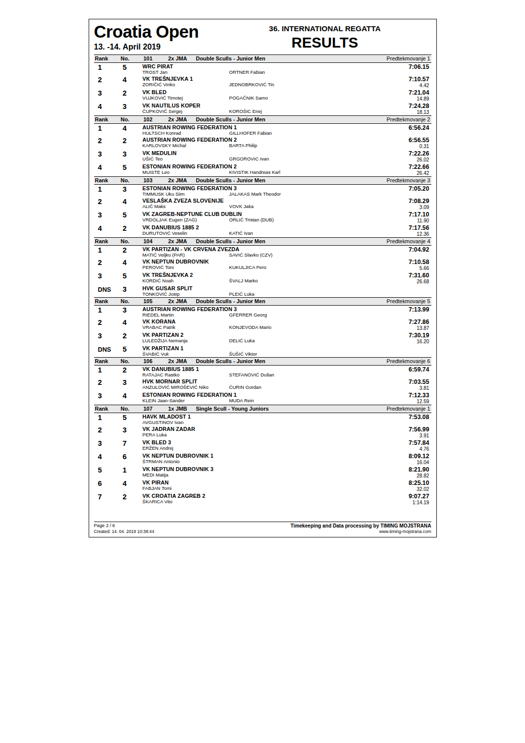Croatia Open
13. -14. April 2019
36. INTERNATIONAL REGATTA
RESULTS
| Rank | No. | 101 | 2x JMA | Double Sculls - Junior Men | Predtekmovanje 1 |
| 1 | 5 | WRC PIRAT TROST Jan ORTNER Fabian | 7:06.15 |
| 2 | 4 | VK TREŠNJEVKA 1 ZORIČIĆ Vinko JEDNOBRKOVIĆ Tin | 7:10.57 4.42 |
| 3 | 2 | VK BLED VUJKOVIĆ Timotej POGAČNIK Samo | 7:21.04 14.89 |
| 4 | 3 | VK NAUTILUS KOPER ČUPKOVIČ Sergej KOROŠIC Enej | 7:24.28 18.13 |
| Rank | No. | 102 | 2x JMA | Double Sculls - Junior Men | Predtekmovanje 2 |
| 1 | 4 | AUSTRIAN ROWING FEDERATION 1 HULTSCH Konrad GILLHOFER Fabian | 6:56.24 |
| 2 | 2 | AUSTRIAN ROWING FEDERATION 2 KARLOVSKY Michal BARTA Philip | 6:56.55 0.31 |
| 3 | 3 | VK MEDULIN UŠIĆ Teo GRGOROVIC Ivan | 7:22.26 26.02 |
| 4 | 5 | ESTONIAN ROWING FEDERATION 2 MUISTE Leo KIVISTIK Handreas Karl | 7:22.66 26.42 |
| Rank | No. | 103 | 2x JMA | Double Sculls - Junior Men | Predtekmovanje 3 |
| 1 | 3 | ESTONIAN ROWING FEDERATION 3 TIMMUSK Uku Siim JALAKAS Mark Theodor | 7:05.20 |
| 2 | 4 | VESLAŠKA ZVEZA SLOVENIJE ALIČ Maks VOVK Jaka | 7:08.29 3.09 |
| 3 | 5 | VK ZAGREB-NEPTUNE CLUB DUBLIN VRDOLJAK Eugen (ZAG) ORLIĆ Tristan (DUB) | 7:17.10 11.90 |
| 4 | 2 | VK DANUBIUS 1885 2 DURUTOVIĆ Veselin KATIĆ Ivan | 7:17.56 12.36 |
| Rank | No. | 104 | 2x JMA | Double Sculls - Junior Men | Predtekmovanje 4 |
| 1 | 2 | VK PARTIZAN - VK CRVENA ZVEZDA MATIĆ Veljko (PAR) SAVIĆ Slavko (CZV) | 7:04.92 |
| 2 | 4 | VK NEPTUN DUBROVNIK PEROVIĆ Toni KUKULJICA Pero | 7:10.58 5.66 |
| 3 | 5 | VK TREŠNJEVKA 2 KORDIĆ Noah ŠVALJ Marko | 7:31.60 26.68 |
| DNS | 3 | HVK GUSAR SPLIT TONKOVIĆ Josip PLEIĆ Luka | |
| Rank | No. | 105 | 2x JMA | Double Sculls - Junior Men | Predtekmovanje 5 |
| 1 | 3 | AUSTRIAN ROWING FEDERATION 3 RIEDEL Martin GFERRER Georg | 7:13.99 |
| 2 | 4 | VK KORANA VRABAC Patrik KONJEVODA Mario | 7:27.86 13.87 |
| 3 | 2 | VK PARTIZAN 2 LULEDŽIJA Nemanja DELIĆ Luka | 7:30.19 16.20 |
| DNS | 5 | VK PARTIZAN 1 ŠVABIĆ Vuk ŠUŠIĆ Viktor | |
| Rank | No. | 106 | 2x JMA | Double Sculls - Junior Men | Predtekmovanje 6 |
| 1 | 2 | VK DANUBIUS 1885 1 RATAJAC Rastko STEFANOVIĆ Dušan | 6:59.74 |
| 2 | 3 | HVK MORNAR SPLIT ANZULOVIĆ MIROŠEVIĆ Niko ĆURIN Gordan | 7:03.55 3.81 |
| 3 | 4 | ESTONIAN ROWING FEDERATION 1 KLEIN Jaan-Sander MUDA Rein | 7:12.33 12.59 |
| Rank | No. | 107 | 1x JMB | Single Scull - Young Juniors | Predtekmovanje 1 |
| 1 | 5 | HAVK MLADOST 1 AVGUSTINOV Ivan | 7:53.08 |
| 2 | 3 | VK JADRAN ZADAR PERA Luka | 7:56.99 3.91 |
| 3 | 7 | VK BLED 3 ERŽEN Andrej | 7:57.84 4.76 |
| 4 | 6 | VK NEPTUN DUBROVNIK 1 ŠTRMAN Antonio | 8:09.12 16.04 |
| 5 | 1 | VK NEPTUN DUBROVNIK 3 MEDI Matija | 8:21.90 28.82 |
| 6 | 4 | VK PIRAN FABJAN Tomi | 8:25.10 32.02 |
| 7 | 2 | VK CROATIA ZAGREB 2 ŠKARICA Vito | 9:07.27 1:14.19 |
Page 2 / 6
Timekeeping and Data processing by TIMING MOJSTRANA
Created: 14. 04. 2019 10:38:44
www.timing-mojstrana.com